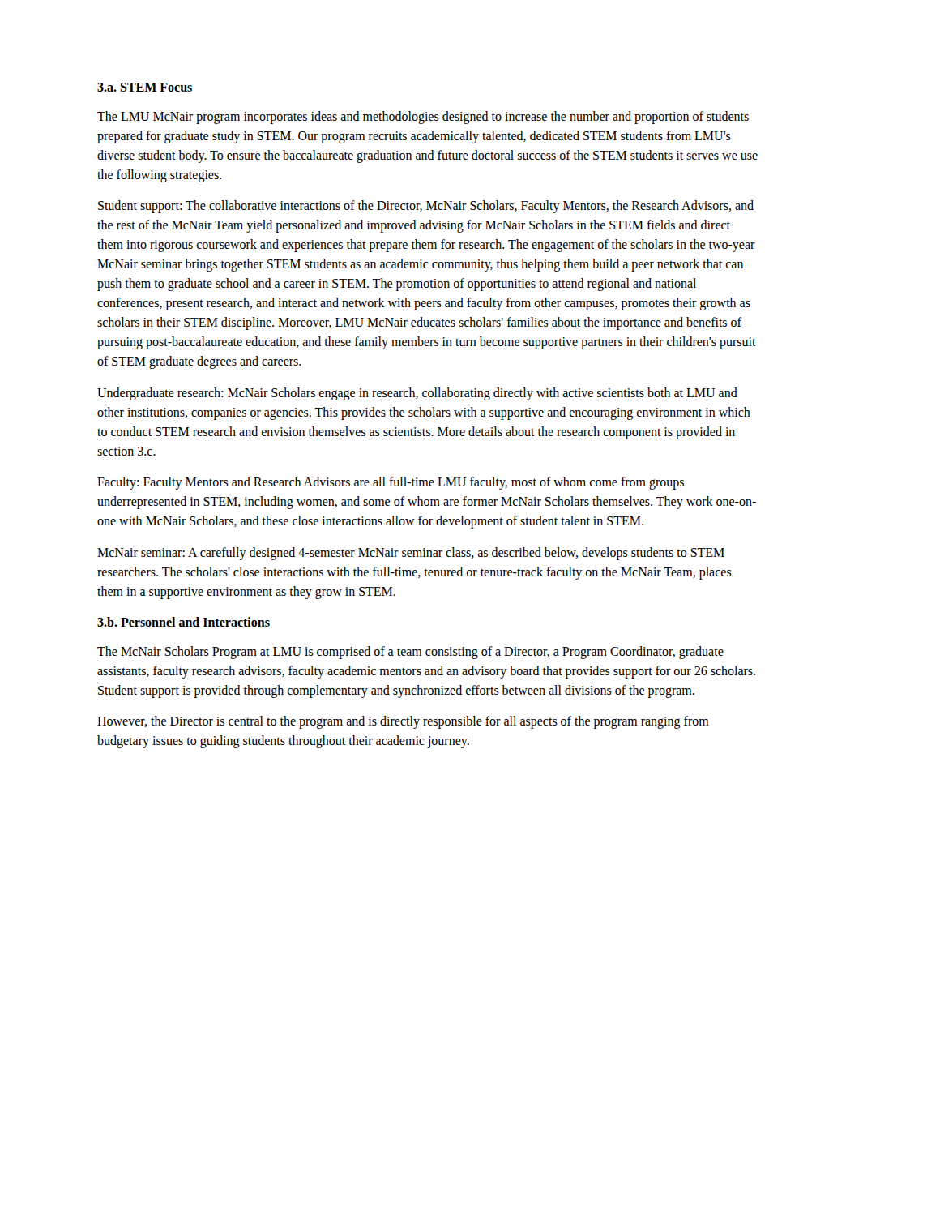3.a. STEM Focus
The LMU McNair program incorporates ideas and methodologies designed to increase the number and proportion of students prepared for graduate study in STEM. Our program recruits academically talented, dedicated STEM students from LMU's diverse student body. To ensure the baccalaureate graduation and future doctoral success of the STEM students it serves we use the following strategies.
Student support: The collaborative interactions of the Director, McNair Scholars, Faculty Mentors, the Research Advisors, and the rest of the McNair Team yield personalized and improved advising for McNair Scholars in the STEM fields and direct them into rigorous coursework and experiences that prepare them for research. The engagement of the scholars in the two-year McNair seminar brings together STEM students as an academic community, thus helping them build a peer network that can push them to graduate school and a career in STEM. The promotion of opportunities to attend regional and national conferences, present research, and interact and network with peers and faculty from other campuses, promotes their growth as scholars in their STEM discipline. Moreover, LMU McNair educates scholars' families about the importance and benefits of pursuing post-baccalaureate education, and these family members in turn become supportive partners in their children's pursuit of STEM graduate degrees and careers.
Undergraduate research: McNair Scholars engage in research, collaborating directly with active scientists both at LMU and other institutions, companies or agencies. This provides the scholars with a supportive and encouraging environment in which to conduct STEM research and envision themselves as scientists. More details about the research component is provided in section 3.c.
Faculty: Faculty Mentors and Research Advisors are all full-time LMU faculty, most of whom come from groups underrepresented in STEM, including women, and some of whom are former McNair Scholars themselves. They work one-on-one with McNair Scholars, and these close interactions allow for development of student talent in STEM.
McNair seminar: A carefully designed 4-semester McNair seminar class, as described below, develops students to STEM researchers. The scholars' close interactions with the full-time, tenured or tenure-track faculty on the McNair Team, places them in a supportive environment as they grow in STEM.
3.b. Personnel and Interactions
The McNair Scholars Program at LMU is comprised of a team consisting of a Director, a Program Coordinator, graduate assistants, faculty research advisors, faculty academic mentors and an advisory board that provides support for our 26 scholars. Student support is provided through complementary and synchronized efforts between all divisions of the program.
However, the Director is central to the program and is directly responsible for all aspects of the program ranging from budgetary issues to guiding students throughout their academic journey.